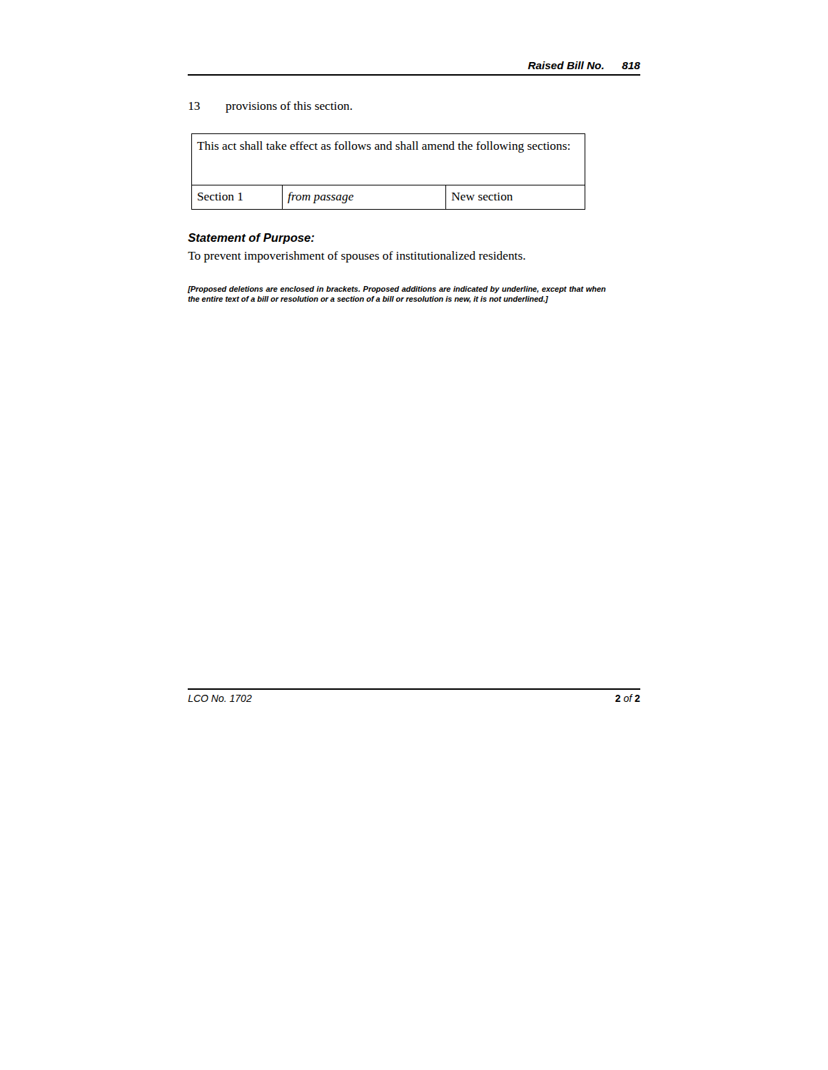Raised Bill No. 818
13
provisions of this section.
| This act shall take effect as follows and shall amend the following sections: |
| Section 1 | from passage | New section |
Statement of Purpose:
To prevent impoverishment of spouses of institutionalized residents.
[Proposed deletions are enclosed in brackets. Proposed additions are indicated by underline, except that when the entire text of a bill or resolution or a section of a bill or resolution is new, it is not underlined.]
LCO No. 1702
2 of 2